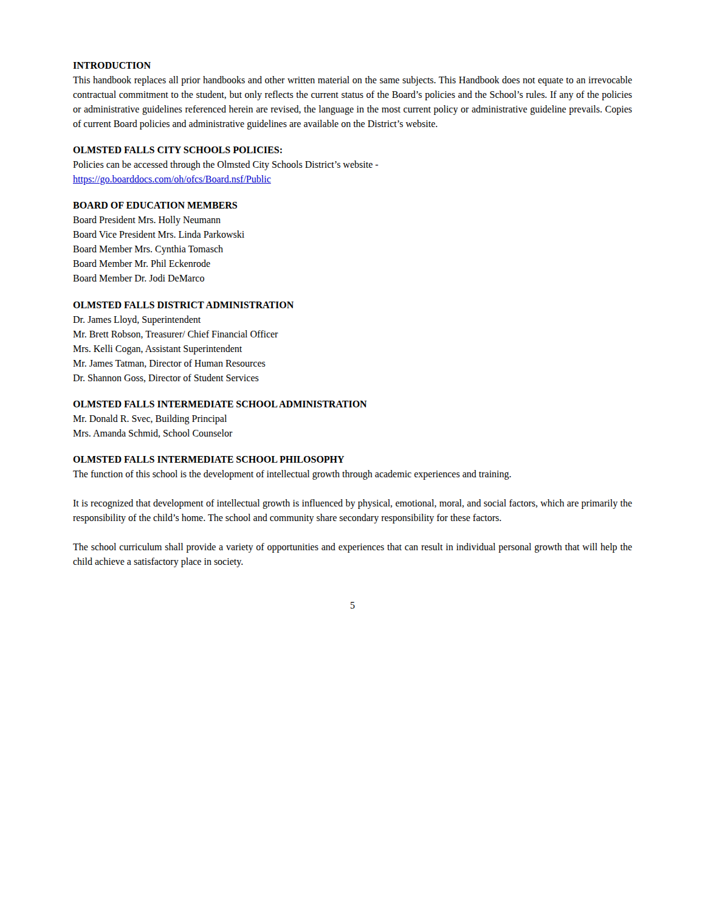INTRODUCTION
This handbook replaces all prior handbooks and other written material on the same subjects. This Handbook does not equate to an irrevocable contractual commitment to the student, but only reflects the current status of the Board’s policies and the School’s rules. If any of the policies or administrative guidelines referenced herein are revised, the language in the most current policy or administrative guideline prevails. Copies of current Board policies and administrative guidelines are available on the District’s website.
OLMSTED FALLS CITY SCHOOLS POLICIES:
Policies can be accessed through the Olmsted City Schools District’s website -
https://go.boarddocs.com/oh/ofcs/Board.nsf/Public
BOARD OF EDUCATION MEMBERS
Board President Mrs. Holly Neumann
Board Vice President Mrs. Linda Parkowski
Board Member Mrs. Cynthia Tomasch
Board Member Mr. Phil Eckenrode
Board Member Dr. Jodi DeMarco
OLMSTED FALLS DISTRICT ADMINISTRATION
Dr. James Lloyd, Superintendent
Mr. Brett Robson, Treasurer/ Chief Financial Officer
Mrs. Kelli Cogan, Assistant Superintendent
Mr. James Tatman, Director of Human Resources
Dr. Shannon Goss, Director of Student Services
OLMSTED FALLS INTERMEDIATE SCHOOL ADMINISTRATION
Mr. Donald R. Svec, Building Principal
Mrs. Amanda Schmid, School Counselor
OLMSTED FALLS INTERMEDIATE SCHOOL PHILOSOPHY
The function of this school is the development of intellectual growth through academic experiences and training.
It is recognized that development of intellectual growth is influenced by physical, emotional, moral, and social factors, which are primarily the responsibility of the child’s home. The school and community share secondary responsibility for these factors.
The school curriculum shall provide a variety of opportunities and experiences that can result in individual personal growth that will help the child achieve a satisfactory place in society.
5